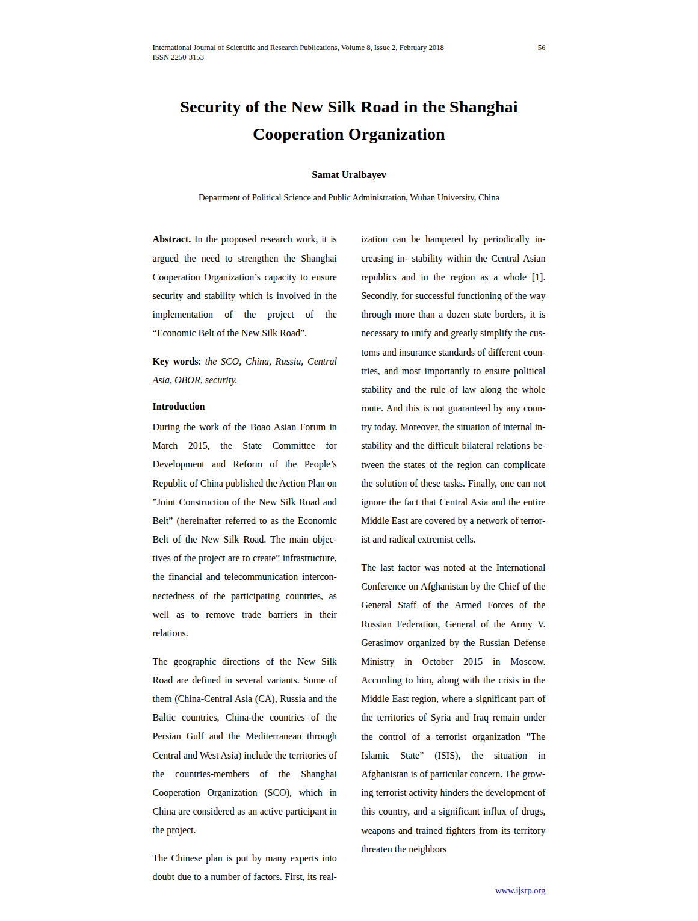International Journal of Scientific and Research Publications, Volume 8, Issue 2, February 2018
ISSN 2250-3153
56
Security of the New Silk Road in the Shanghai Cooperation Organization
Samat Uralbayev
Department of Political Science and Public Administration, Wuhan University, China
Abstract. In the proposed research work, it is argued the need to strengthen the Shanghai Cooperation Organization’s capacity to ensure security and stability which is involved in the implementation of the project of the “Economic Belt of the New Silk Road”.
Key words: the SCO, China, Russia, Central Asia, OBOR, security.
Introduction
During the work of the Boao Asian Forum in March 2015, the State Committee for Development and Reform of the People’s Republic of China published the Action Plan on ”Joint Construction of the New Silk Road and Belt” (hereinafter referred to as the Economic Belt of the New Silk Road. The main objectives of the project are to create” infrastructure, the financial and telecommunication interconnectedness of the participating countries, as well as to remove trade barriers in their relations.
The geographic directions of the New Silk Road are defined in several variants. Some of them (China-Central Asia (CA), Russia and the Baltic countries, China-the countries of the Persian Gulf and the Mediterranean through Central and West Asia) include the territories of the countries-members of the Shanghai Cooperation Organization (SCO), which in China are considered as an active participant in the project.
The Chinese plan is put by many experts into doubt due to a number of factors. First, its realization can be hampered by periodically increasing in- stability within the Central Asian republics and in the region as a whole [1]. Secondly, for successful functioning of the way through more than a dozen state borders, it is necessary to unify and greatly simplify the customs and insurance standards of different countries, and most importantly to ensure political stability and the rule of law along the whole route. And this is not guaranteed by any country today. Moreover, the situation of internal instability and the difficult bilateral relations between the states of the region can complicate the solution of these tasks. Finally, one can not ignore the fact that Central Asia and the entire Middle East are covered by a network of terrorist and radical extremist cells.
The last factor was noted at the International Conference on Afghanistan by the Chief of the General Staff of the Armed Forces of the Russian Federation, General of the Army V. Gerasimov organized by the Russian Defense Ministry in October 2015 in Moscow. According to him, along with the crisis in the Middle East region, where a significant part of the territories of Syria and Iraq remain under the control of a terrorist organization ”The Islamic State” (ISIS), the situation in Afghanistan is of particular concern. The growing terrorist activity hinders the development of this country, and a significant influx of drugs, weapons and trained fighters from its territory threaten the neighbors
www.ijsrp.org